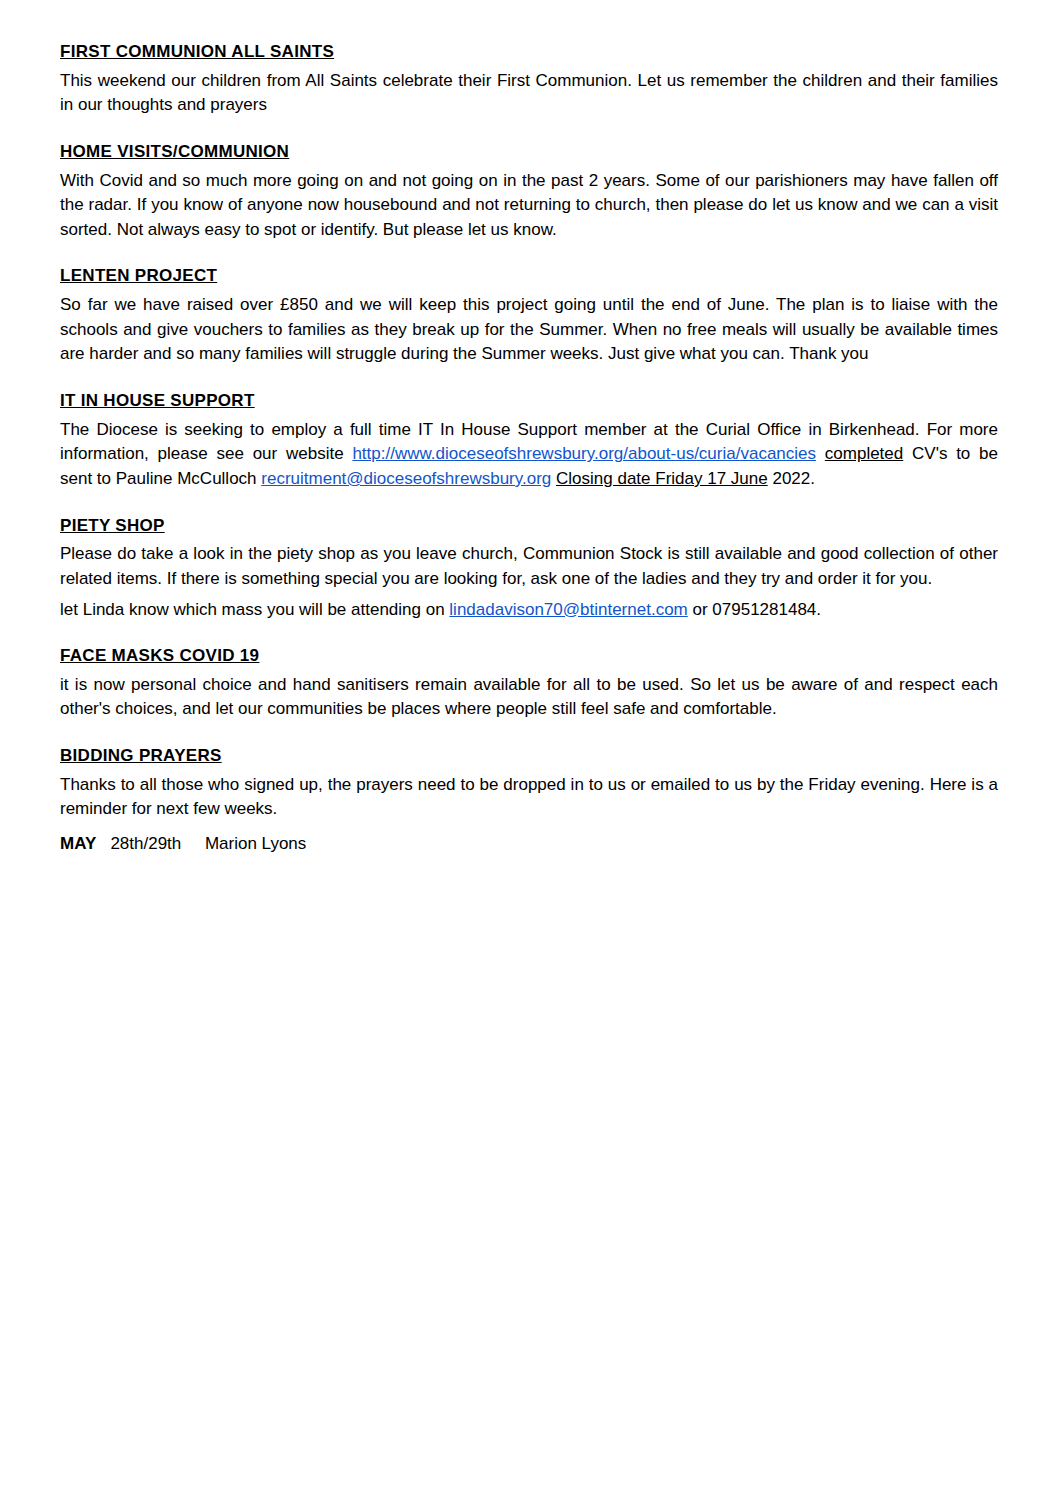FIRST COMMUNION ALL SAINTS
This weekend our children from All Saints celebrate their First Communion. Let us remember the children and their families in our thoughts and prayers
HOME VISITS/COMMUNION
With Covid and so much more going on and not going on in the past 2 years. Some of our parishioners may have fallen off the radar. If you know of anyone now housebound and not returning to church, then please do let us know and we can a visit sorted. Not always easy to spot or identify. But please let us know.
LENTEN PROJECT
So far we have raised over £850 and we will keep this project going until the end of June. The plan is to liaise with the schools and give vouchers to families as they break up for the Summer. When no free meals will usually be available times are harder and so many families will struggle during the Summer weeks. Just give what you can. Thank you
IT IN HOUSE SUPPORT
The Diocese is seeking to employ a full time IT In House Support member at the Curial Office in Birkenhead. For more information, please see our website http://www.dioceseofshrewsbury.org/about-us/curia/vacancies completed CV's to be sent to Pauline McCulloch recruitment@dioceseofshrewsbury.org Closing date Friday 17 June 2022.
PIETY SHOP
Please do take a look in the piety shop as you leave church, Communion Stock is still available and good collection of other related items. If there is something special you are looking for, ask one of the ladies and they try and order it for you.
let Linda know which mass you will be attending on lindadavison70@btinternet.com or 07951281484.
FACE MASKS COVID 19
it is now personal choice and hand sanitisers remain available for all to be used. So let us be aware of and respect each other's choices, and let our communities be places where people still feel safe and comfortable.
BIDDING PRAYERS
Thanks to all those who signed up, the prayers need to be dropped in to us or emailed to us by the Friday evening. Here is a reminder for next few weeks.
MAY 28th/29th Marion Lyons